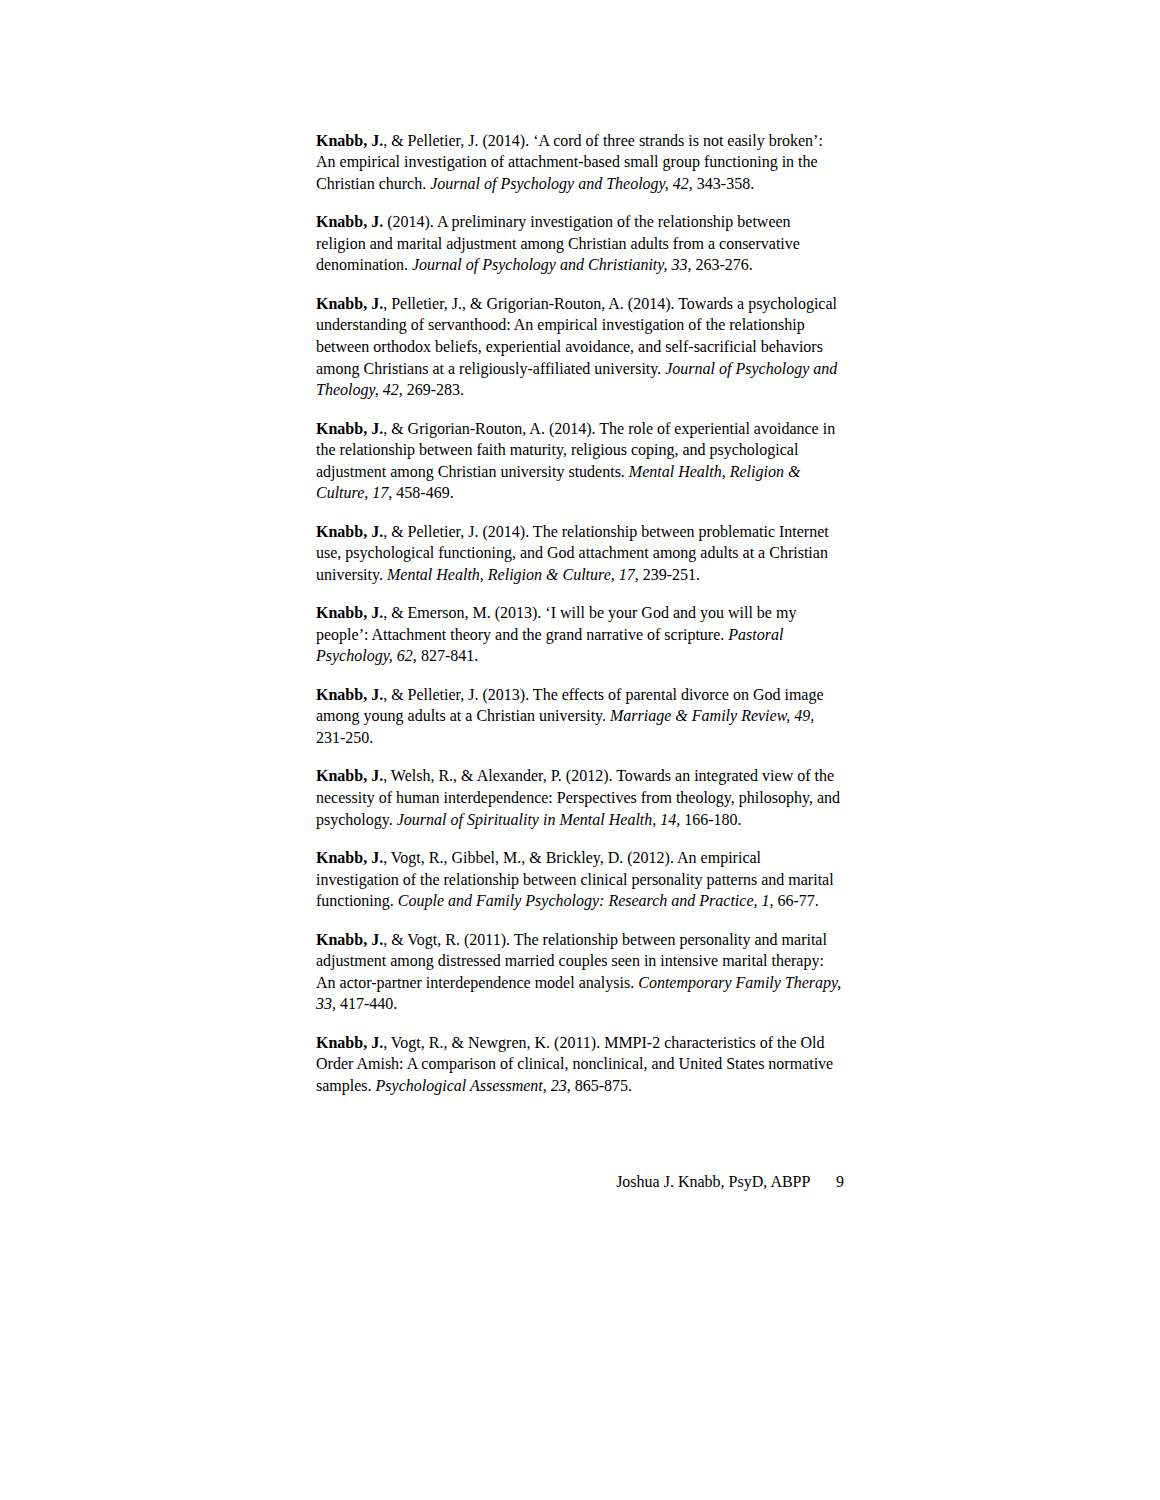Knabb, J., & Pelletier, J. (2014). ‘A cord of three strands is not easily broken’: An empirical investigation of attachment-based small group functioning in the Christian church. Journal of Psychology and Theology, 42, 343-358.
Knabb, J. (2014). A preliminary investigation of the relationship between religion and marital adjustment among Christian adults from a conservative denomination. Journal of Psychology and Christianity, 33, 263-276.
Knabb, J., Pelletier, J., & Grigorian-Routon, A. (2014). Towards a psychological understanding of servanthood: An empirical investigation of the relationship between orthodox beliefs, experiential avoidance, and self-sacrificial behaviors among Christians at a religiously-affiliated university. Journal of Psychology and Theology, 42, 269-283.
Knabb, J., & Grigorian-Routon, A. (2014). The role of experiential avoidance in the relationship between faith maturity, religious coping, and psychological adjustment among Christian university students. Mental Health, Religion & Culture, 17, 458-469.
Knabb, J., & Pelletier, J. (2014). The relationship between problematic Internet use, psychological functioning, and God attachment among adults at a Christian university. Mental Health, Religion & Culture, 17, 239-251.
Knabb, J., & Emerson, M. (2013). ‘I will be your God and you will be my people’: Attachment theory and the grand narrative of scripture. Pastoral Psychology, 62, 827-841.
Knabb, J., & Pelletier, J. (2013). The effects of parental divorce on God image among young adults at a Christian university. Marriage & Family Review, 49, 231-250.
Knabb, J., Welsh, R., & Alexander, P. (2012). Towards an integrated view of the necessity of human interdependence: Perspectives from theology, philosophy, and psychology. Journal of Spirituality in Mental Health, 14, 166-180.
Knabb, J., Vogt, R., Gibbel, M., & Brickley, D. (2012). An empirical investigation of the relationship between clinical personality patterns and marital functioning. Couple and Family Psychology: Research and Practice, 1, 66-77.
Knabb, J., & Vogt, R. (2011). The relationship between personality and marital adjustment among distressed married couples seen in intensive marital therapy: An actor-partner interdependence model analysis. Contemporary Family Therapy, 33, 417-440.
Knabb, J., Vogt, R., & Newgren, K. (2011). MMPI-2 characteristics of the Old Order Amish: A comparison of clinical, nonclinical, and United States normative samples. Psychological Assessment, 23, 865-875.
Joshua J. Knabb, PsyD, ABPP9